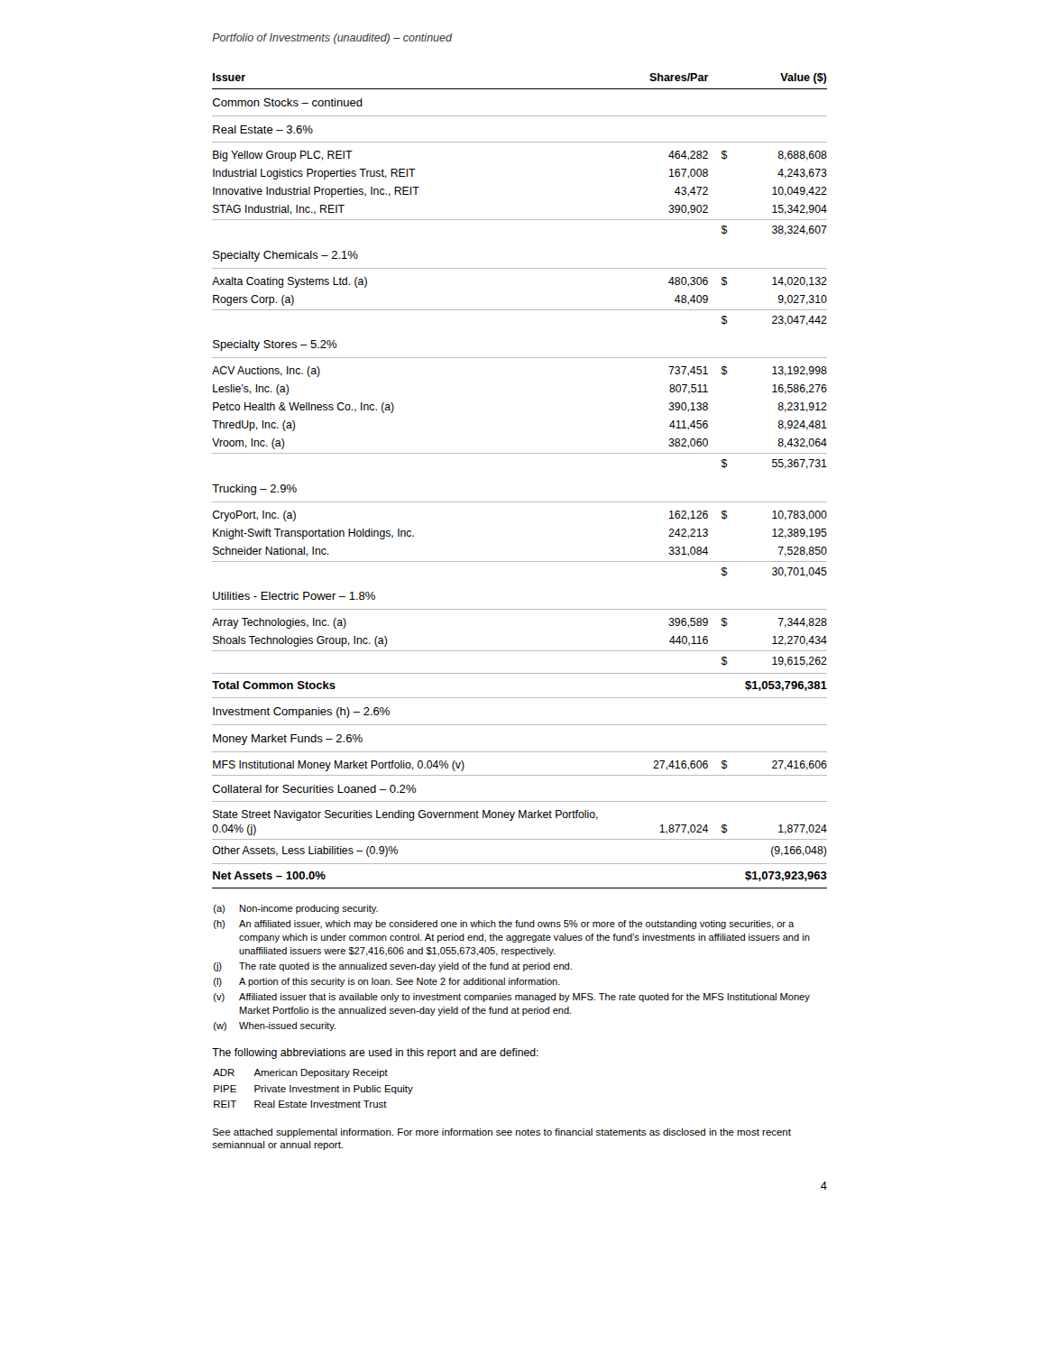Portfolio of Investments (unaudited) – continued
| Issuer | Shares/Par | Value ($) |
| --- | --- | --- |
| Common Stocks – continued |
| Real Estate – 3.6% |
| Big Yellow Group PLC, REIT | 464,282 | $ | 8,688,608 |
| Industrial Logistics Properties Trust, REIT | 167,008 | | 4,243,673 |
| Innovative Industrial Properties, Inc., REIT | 43,472 | | 10,049,422 |
| STAG Industrial, Inc., REIT | 390,902 | | 15,342,904 |
| | | $ | 38,324,607 |
| Specialty Chemicals – 2.1% |
| Axalta Coating Systems Ltd. (a) | 480,306 | $ | 14,020,132 |
| Rogers Corp. (a) | 48,409 | | 9,027,310 |
| | | $ | 23,047,442 |
| Specialty Stores – 5.2% |
| ACV Auctions, Inc. (a) | 737,451 | $ | 13,192,998 |
| Leslie’s, Inc. (a) | 807,511 | | 16,586,276 |
| Petco Health & Wellness Co., Inc. (a) | 390,138 | | 8,231,912 |
| ThredUp, Inc. (a) | 411,456 | | 8,924,481 |
| Vroom, Inc. (a) | 382,060 | | 8,432,064 |
| | | $ | 55,367,731 |
| Trucking – 2.9% |
| CryoPort, Inc. (a) | 162,126 | $ | 10,783,000 |
| Knight-Swift Transportation Holdings, Inc. | 242,213 | | 12,389,195 |
| Schneider National, Inc. | 331,084 | | 7,528,850 |
| | | $ | 30,701,045 |
| Utilities - Electric Power – 1.8% |
| Array Technologies, Inc. (a) | 396,589 | $ | 7,344,828 |
| Shoals Technologies Group, Inc. (a) | 440,116 | | 12,270,434 |
| | | $ | 19,615,262 |
| Total Common Stocks | | | $1,053,796,381 |
| Investment Companies (h) – 2.6% |
| Money Market Funds – 2.6% |
| MFS Institutional Money Market Portfolio, 0.04% (v) | 27,416,606 | $ | 27,416,606 |
| Collateral for Securities Loaned – 0.2% |
| State Street Navigator Securities Lending Government Money Market Portfolio, 0.04% (j) | 1,877,024 | $ | 1,877,024 |
| Other Assets, Less Liabilities – (0.9)% | | | (9,166,048) |
| Net Assets – 100.0% | | | $1,073,923,963 |
| (a) | Non-income producing security. |
| (h) | An affiliated issuer, which may be considered one in which the fund owns 5% or more of the outstanding voting securities, or a company which is under common control. At period end, the aggregate values of the fund’s investments in affiliated issuers and in unaffiliated issuers were $27,416,606 and $1,055,673,405, respectively. |
| (j) | The rate quoted is the annualized seven-day yield of the fund at period end. |
| (l) | A portion of this security is on loan. See Note 2 for additional information. |
| (v) | Affiliated issuer that is available only to investment companies managed by MFS. The rate quoted for the MFS Institutional Money Market Portfolio is the annualized seven-day yield of the fund at period end. |
| (w) | When-issued security. |
The following abbreviations are used in this report and are defined:
| ADR | American Depositary Receipt |
| PIPE | Private Investment in Public Equity |
| REIT | Real Estate Investment Trust |
See attached supplemental information. For more information see notes to financial statements as disclosed in the most recent semiannual or annual report.
4